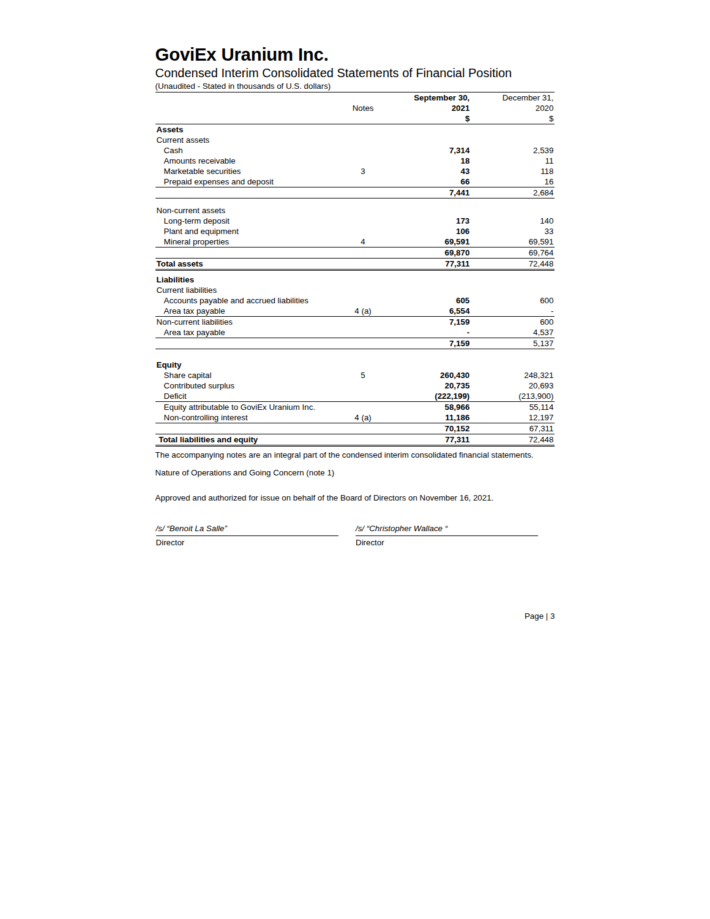GoviEx Uranium Inc.
Condensed Interim Consolidated Statements of Financial Position
(Unaudited - Stated in thousands of U.S. dollars)
| | | September 30, | December 31, |
| | Notes | 2021 | 2020 |
| | | $ | $ |
| Assets | | | |
| Current assets | | | |
| Cash | | 7,314 | 2,539 |
| Amounts receivable | | 18 | 11 |
| Marketable securities | 3 | 43 | 118 |
| Prepaid expenses and deposit | | 66 | 16 |
| | | 7,441 | 2,684 |
| Non-current assets | | | |
| Long-term deposit | | 173 | 140 |
| Plant and equipment | | 106 | 33 |
| Mineral properties | 4 | 69,591 | 69,591 |
| | | 69,870 | 69,764 |
| Total assets | | 77,311 | 72,448 |
| Liabilities | | | |
| Current liabilities | | | |
| Accounts payable and accrued liabilities | | 605 | 600 |
| Area tax payable | 4 (a) | 6,554 | - |
| Non-current liabilities | | 7,159 | 600 |
| Area tax payable | | - | 4,537 |
| | | 7,159 | 5,137 |
| Equity | | | |
| Share capital | 5 | 260,430 | 248,321 |
| Contributed surplus | | 20,735 | 20,693 |
| Deficit | | (222,199) | (213,900) |
| Equity attributable to GoviEx Uranium Inc. | | 58,966 | 55,114 |
| Non-controlling interest | 4 (a) | 11,186 | 12,197 |
| | | 70,152 | 67,311 |
| Total liabilities and equity | | 77,311 | 72,448 |
The accompanying notes are an integral part of the condensed interim consolidated financial statements.
Nature of Operations and Going Concern (note 1)
Approved and authorized for issue on behalf of the Board of Directors on November 16, 2021.
| /s/ “Benoit La Salle” | /s/ “Christopher Wallace “ |
| Director | Director |
Page | 3